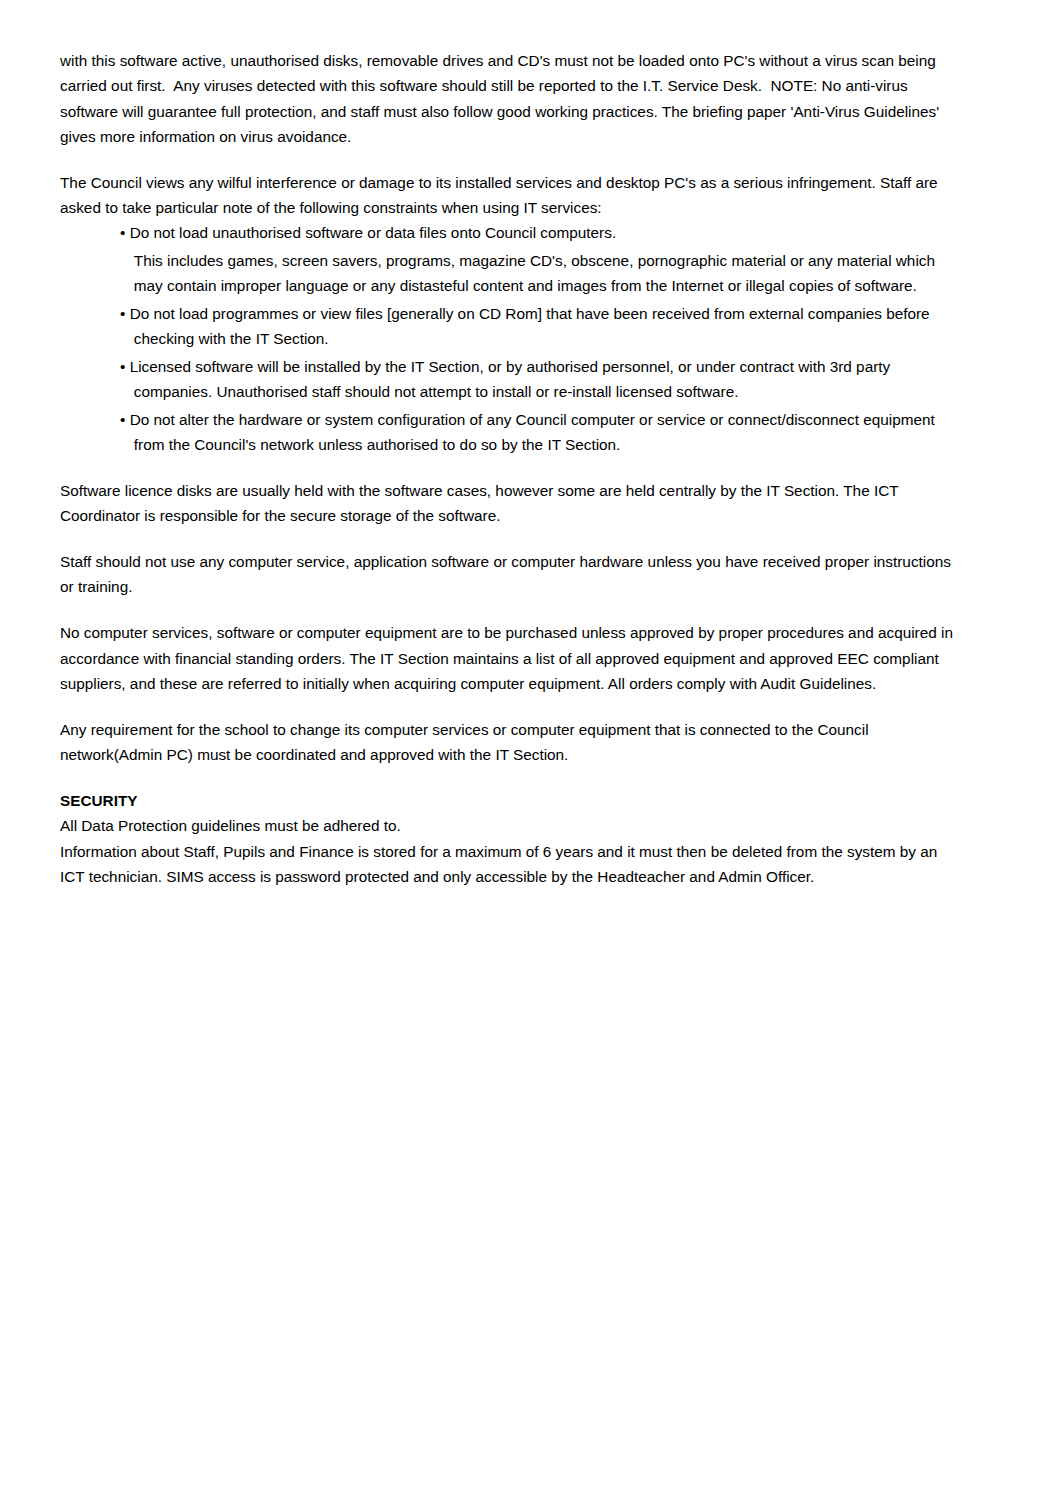with this software active, unauthorised disks, removable drives and CD's must not be loaded onto PC's without a virus scan being carried out first. Any viruses detected with this software should still be reported to the I.T. Service Desk. NOTE: No anti-virus software will guarantee full protection, and staff must also follow good working practices. The briefing paper 'Anti-Virus Guidelines' gives more information on virus avoidance.
The Council views any wilful interference or damage to its installed services and desktop PC's as a serious infringement. Staff are asked to take particular note of the following constraints when using IT services:
• Do not load unauthorised software or data files onto Council computers.
This includes games, screen savers, programs, magazine CD's, obscene, pornographic material or any material which may contain improper language or any distasteful content and images from the Internet or illegal copies of software.
• Do not load programmes or view files [generally on CD Rom] that have been received from external companies before checking with the IT Section.
• Licensed software will be installed by the IT Section, or by authorised personnel, or under contract with 3rd party companies. Unauthorised staff should not attempt to install or re-install licensed software.
• Do not alter the hardware or system configuration of any Council computer or service or connect/disconnect equipment from the Council's network unless authorised to do so by the IT Section.
Software licence disks are usually held with the software cases, however some are held centrally by the IT Section. The ICT Coordinator is responsible for the secure storage of the software.
Staff should not use any computer service, application software or computer hardware unless you have received proper instructions or training.
No computer services, software or computer equipment are to be purchased unless approved by proper procedures and acquired in accordance with financial standing orders. The IT Section maintains a list of all approved equipment and approved EEC compliant suppliers, and these are referred to initially when acquiring computer equipment. All orders comply with Audit Guidelines.
Any requirement for the school to change its computer services or computer equipment that is connected to the Council network(Admin PC) must be coordinated and approved with the IT Section.
SECURITY
All Data Protection guidelines must be adhered to.
Information about Staff, Pupils and Finance is stored for a maximum of 6 years and it must then be deleted from the system by an ICT technician. SIMS access is password protected and only accessible by the Headteacher and Admin Officer.